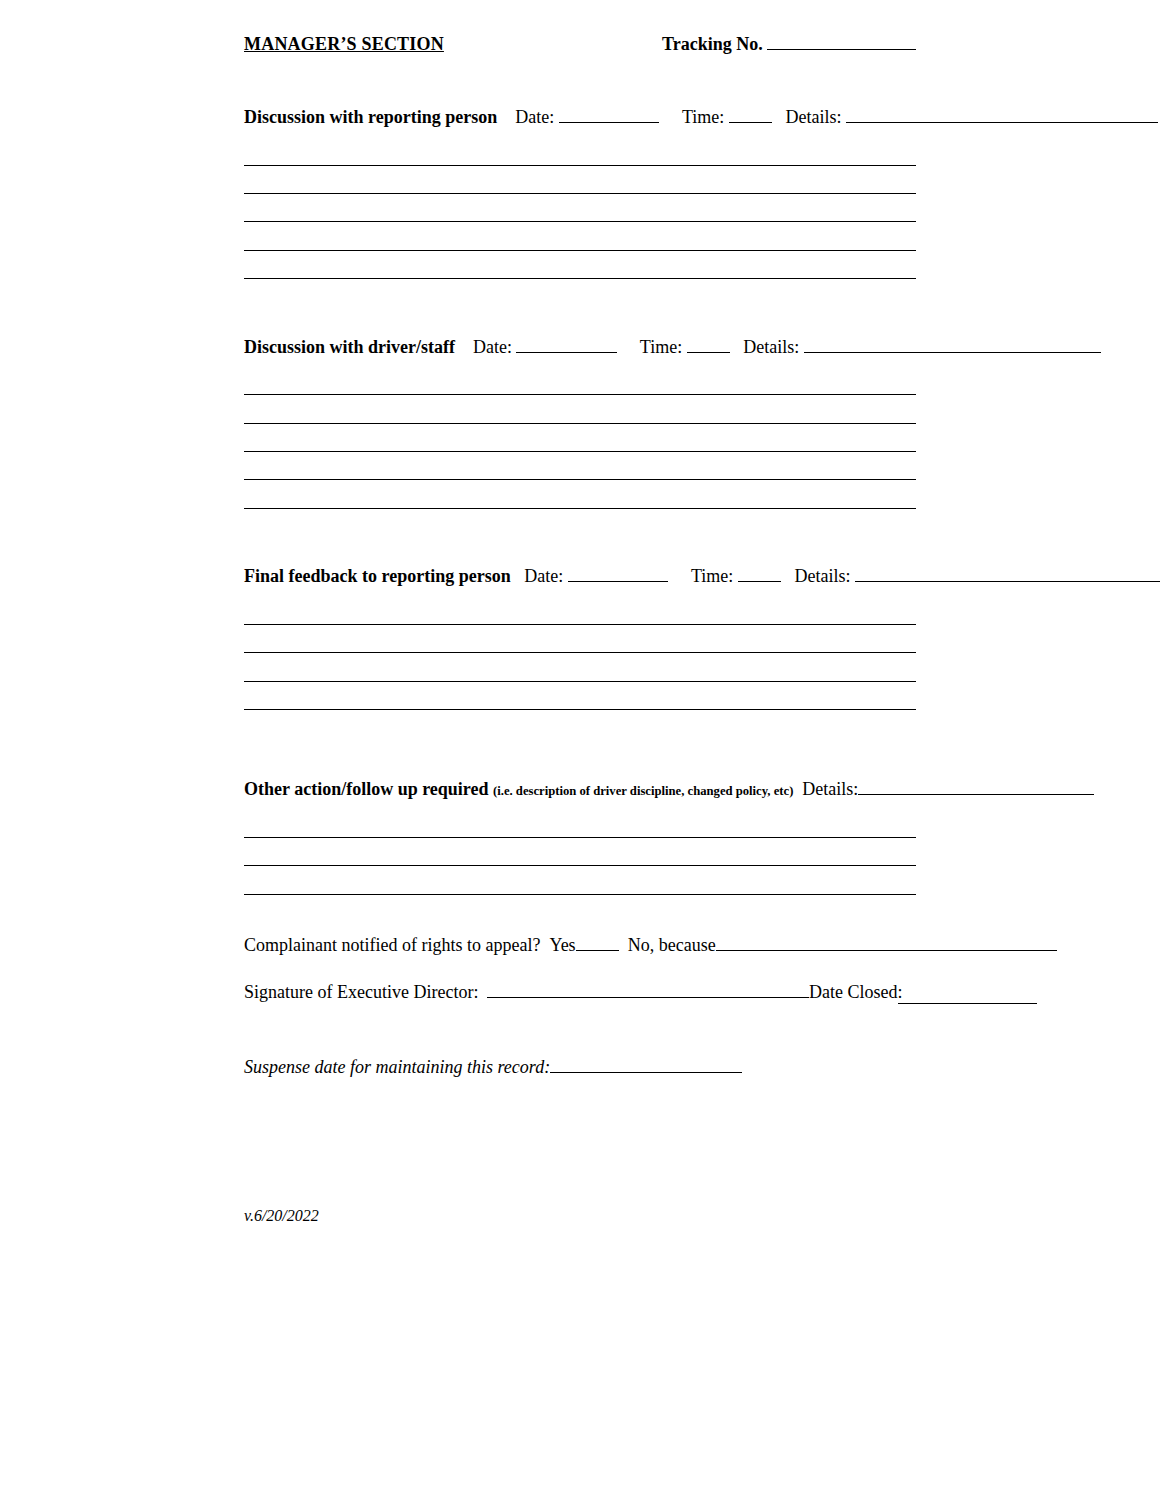MANAGER’S SECTION Tracking No.
Discussion with reporting person Date: Time: Details:
Discussion with driver/staff Date: Time: Details:
Final feedback to reporting person Date: Time: Details:
Other action/follow up required (i.e. description of driver discipline, changed policy, etc) Details:
Complainant notified of rights to appeal? Yes No, because
Signature of Executive Director: Date Closed:
Suspense date for maintaining this record:
v.6/20/2022